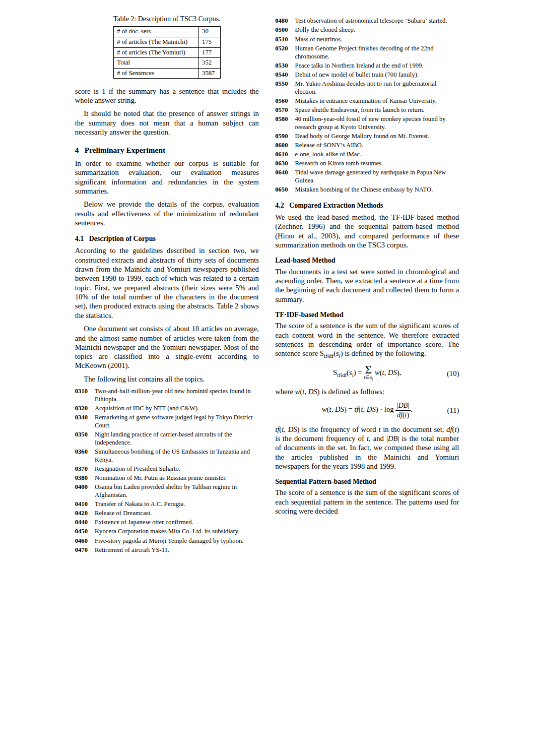Table 2: Description of TSC3 Corpus.
| # of doc. sets | 30 |
| # of articles (The Mainichi) | 175 |
| # of articles (The Yomiuri) | 177 |
| Total | 352 |
| # of Sentences | 3587 |
score is 1 if the summary has a sentence that includes the whole answer string.
It should be noted that the presence of answer strings in the summary does not mean that a human subject can necessarily answer the question.
4 Preliminary Experiment
In order to examine whether our corpus is suitable for summarization evaluation, our evaluation measures significant information and redundancies in the system summaries.
Below we provide the details of the corpus, evaluation results and effectiveness of the minimization of redundant sentences.
4.1 Description of Corpus
According to the guidelines described in section two, we constructed extracts and abstracts of thirty sets of documents drawn from the Mainichi and Yomiuri newspapers published between 1998 to 1999, each of which was related to a certain topic. First, we prepared abstracts (their sizes were 5% and 10% of the total number of the characters in the document set), then produced extracts using the abstracts. Table 2 shows the statistics.
One document set consists of about 10 articles on average, and the almost same number of articles were taken from the Mainichi newspaper and the Yomiuri newspaper. Most of the topics are classified into a single-event according to McKeown (2001).
The following list contains all the topics.
0310
Two-and-half-million-year old new hominid species found in Ethiopia.
0320
Acquisition of IDC by NTT (and C&W).
0340
Remarketing of game software judged legal by Tokyo District Court.
0350
Night landing practice of carrier-based aircrafts of the Independence.
0360
Simultaneous bombing of the US Embassies in Tanzania and Kenya.
0370
Resignation of President Suharto.
0380
Nomination of Mr. Putin as Russian prime minister.
0400
Osama bin Laden provided shelter by Taliban regime in Afghanistan.
0410
Transfer of Nakata to A.C. Perugia.
0420
Release of Dreamcast.
0440
Existence of Japanese otter confirmed.
0450
Kyocera Corporation makes Mita Co. Ltd. its subsidiary.
0460
Five-story pagoda at Muroji Temple damaged by typhoon.
0470
Retirement of aircraft YS-11.
0480
Test observation of astronomical telescope ‘Subaru’ started.
0500
Dolly the cloned sheep.
0510
Mass of neutrinos.
0520
Human Genome Project finishes decoding of the 22nd chromosome.
0530
Peace talks in Northern Ireland at the end of 1999.
0540
Debut of new model of bullet train (700 family).
0550
Mr. Yukio Aoshima decides not to run for gubernatorial election.
0560
Mistakes in entrance examination of Kansai University.
0570
Space shuttle Endeavour, from its launch to return.
0580
40 million-year-old fossil of new monkey species found by research group at Kyoto University.
0590
Dead body of George Mallory found on Mt. Everest.
0600
Release of SONY’s AIBO.
0610
e-one, look-alike of iMac.
0630
Research on Kitora tomb resumes.
0640
Tidal wave damage generated by earthquake in Papua New Guinea.
0650
Mistaken bombing of the Chinese embassy by NATO.
4.2 Compared Extraction Methods
We used the lead-based method, the TF·IDF-based method (Zechner, 1996) and the sequential pattern-based method (Hirao et al., 2003), and compared performance of these summarization methods on the TSC3 corpus.
Lead-based Method
The documents in a test set were sorted in chronological and ascending order. Then, we extracted a sentence at a time from the beginning of each document and collected them to form a summary.
TF·IDF-based Method
The score of a sentence is the sum of the significant scores of each content word in the sentence. We therefore extracted sentences in descending order of importance score. The sentence score Stfidf(si) is defined by the following.
Stfidf(si) = Σt∈si w(t, DS), (10)
where w(t, DS) is defined as follows:
w(t, DS) = tf(t, DS) · log |DB|df(t). (11)
tf(t, DS) is the frequency of word t in the document set, df(t) is the document frequency of t, and |DB| is the total number of documents in the set. In fact, we computed these using all the articles published in the Mainichi and Yomiuri newspapers for the years 1998 and 1999.
Sequential Pattern-based Method
The score of a sentence is the sum of the significant scores of each sequential pattern in the sentence. The patterns used for scoring were decided